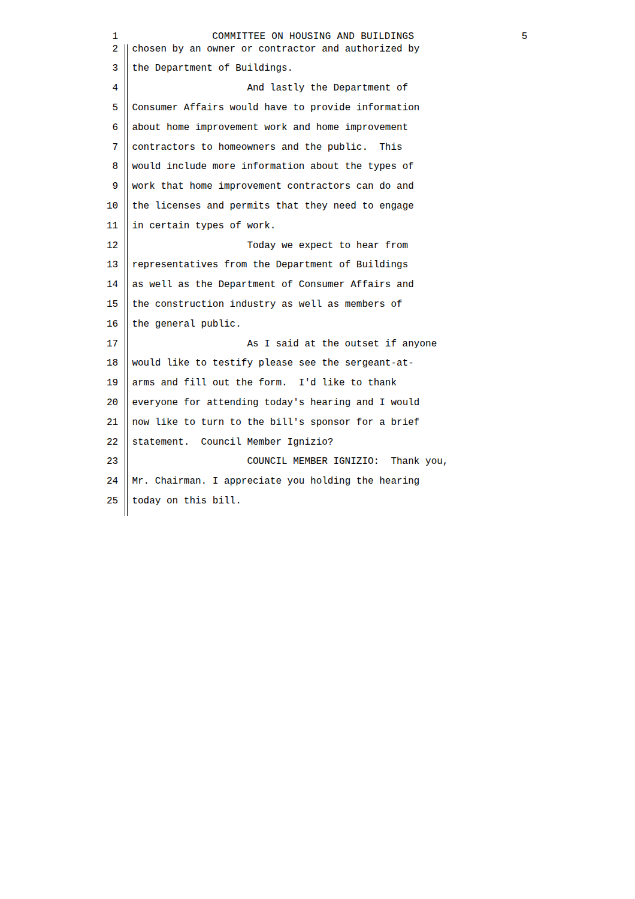1
COMMITTEE ON HOUSING AND BUILDINGS
5
2
chosen by an owner or contractor and authorized by
3
the Department of Buildings.
4
And lastly the Department of
5
Consumer Affairs would have to provide information
6
about home improvement work and home improvement
7
contractors to homeowners and the public. This
8
would include more information about the types of
9
work that home improvement contractors can do and
10
the licenses and permits that they need to engage
11
in certain types of work.
12
Today we expect to hear from
13
representatives from the Department of Buildings
14
as well as the Department of Consumer Affairs and
15
the construction industry as well as members of
16
the general public.
17
As I said at the outset if anyone
18
would like to testify please see the sergeant-at-
19
arms and fill out the form. I'd like to thank
20
everyone for attending today's hearing and I would
21
now like to turn to the bill's sponsor for a brief
22
statement. Council Member Ignizio?
23
COUNCIL MEMBER IGNIZIO: Thank you,
24
Mr. Chairman. I appreciate you holding the hearing
25
today on this bill.